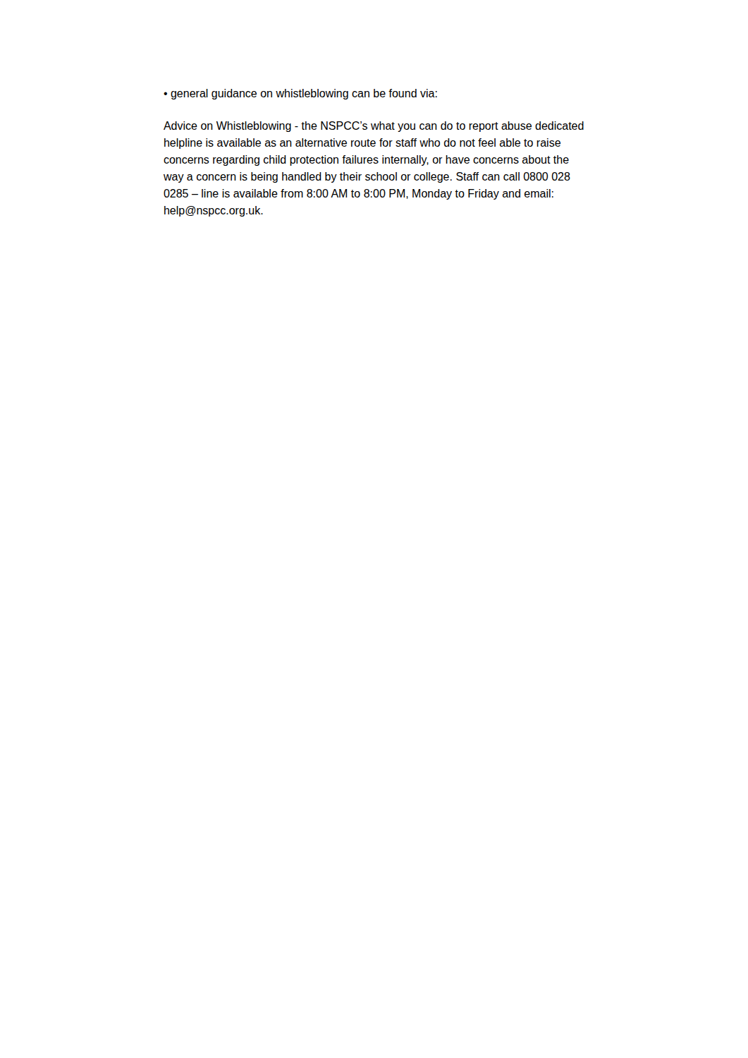• general guidance on whistleblowing can be found via:
Advice on Whistleblowing - the NSPCC’s what you can do to report abuse dedicated helpline is available as an alternative route for staff who do not feel able to raise concerns regarding child protection failures internally, or have concerns about the way a concern is being handled by their school or college. Staff can call 0800 028 0285 – line is available from 8:00 AM to 8:00 PM, Monday to Friday and email: help@nspcc.org.uk.